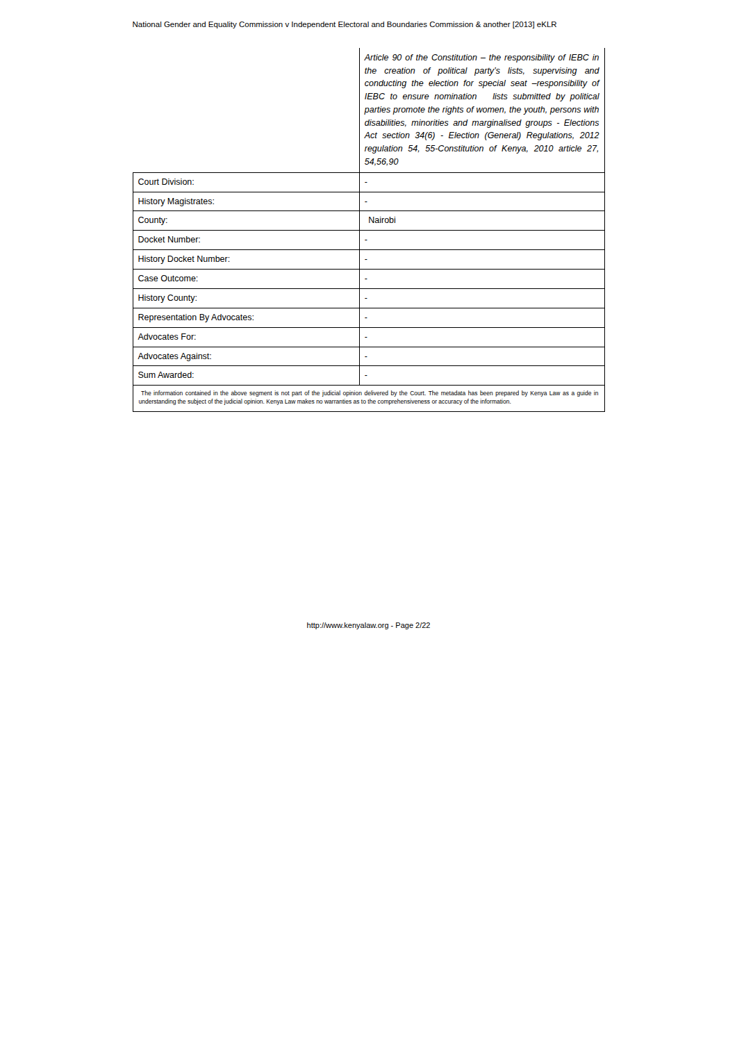National Gender and Equality Commission v Independent Electoral and Boundaries Commission & another [2013] eKLR
| | Article 90 of the Constitution – the responsibility of IEBC in the creation of political party’s lists, supervising and conducting the election for special seat –responsibility of IEBC to ensure nomination lists submitted by political parties promote the rights of women, the youth, persons with disabilities, minorities and marginalised groups - Elections Act section 34(6) - Election (General) Regulations, 2012 regulation 54, 55-Constitution of Kenya, 2010 article 27, 54,56,90 |
| Court Division: | - |
| History Magistrates: | - |
| County: | Nairobi |
| Docket Number: | - |
| History Docket Number: | - |
| Case Outcome: | - |
| History County: | - |
| Representation By Advocates: | - |
| Advocates For: | - |
| Advocates Against: | - |
| Sum Awarded: | - |
The information contained in the above segment is not part of the judicial opinion delivered by the Court. The metadata has been prepared by Kenya Law as a guide in understanding the subject of the judicial opinion. Kenya Law makes no warranties as to the comprehensiveness or accuracy of the information.
http://www.kenyalaw.org - Page 2/22